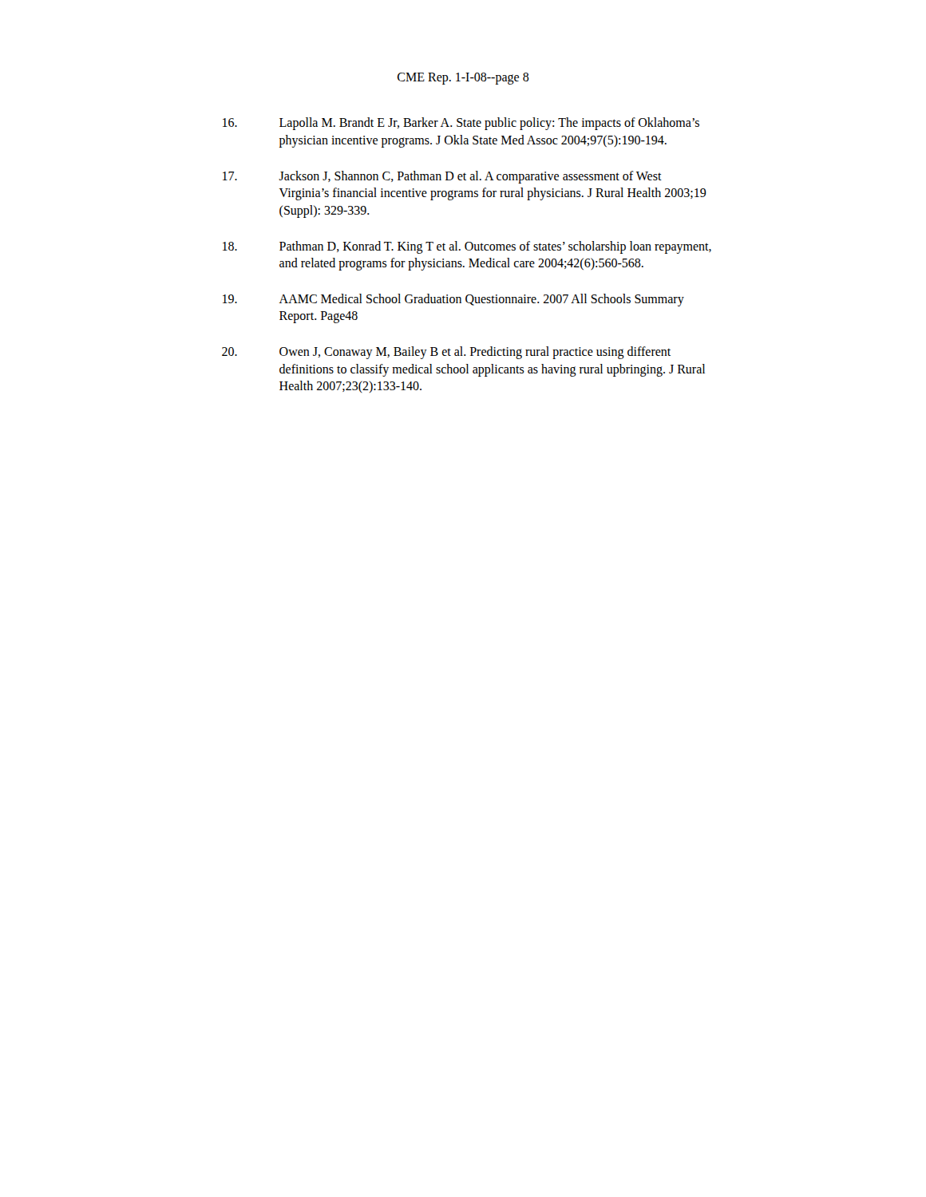CME Rep. 1-I-08--page 8
16. Lapolla M. Brandt E Jr, Barker A. State public policy: The impacts of Oklahoma’s physician incentive programs. J Okla State Med Assoc 2004;97(5):190-194.
17. Jackson J, Shannon C, Pathman D et al. A comparative assessment of West Virginia’s financial incentive programs for rural physicians. J Rural Health 2003;19 (Suppl): 329-339.
18. Pathman D, Konrad T. King T et al. Outcomes of states’ scholarship loan repayment, and related programs for physicians. Medical care 2004;42(6):560-568.
19. AAMC Medical School Graduation Questionnaire. 2007 All Schools Summary Report. Page48
20. Owen J, Conaway M, Bailey B et al. Predicting rural practice using different definitions to classify medical school applicants as having rural upbringing. J Rural Health 2007;23(2):133-140.